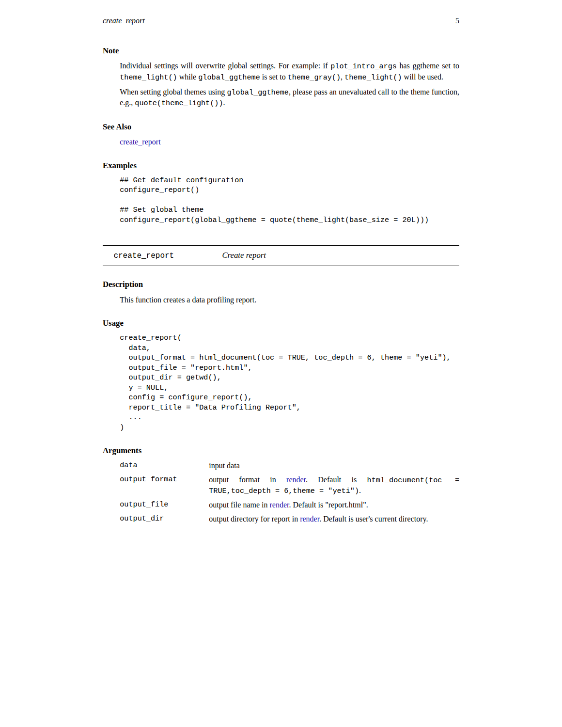create_report 5
Note
Individual settings will overwrite global settings. For example: if plot_intro_args has ggtheme set to theme_light() while global_ggtheme is set to theme_gray(), theme_light() will be used.
When setting global themes using global_ggtheme, please pass an unevaluated call to the theme function, e.g., quote(theme_light()).
See Also
create_report
Examples
## Get default configuration
configure_report()

## Set global theme
configure_report(global_ggtheme = quote(theme_light(base_size = 20L)))
create_report Create report
Description
This function creates a data profiling report.
Usage
create_report(
  data,
  output_format = html_document(toc = TRUE, toc_depth = 6, theme = "yeti"),
  output_file = "report.html",
  output_dir = getwd(),
  y = NULL,
  config = configure_report(),
  report_title = "Data Profiling Report",
  ...
)
Arguments
data
input data
output_format
output format in render. Default is html_document(toc = TRUE,toc_depth = 6,theme = "yeti").
output_file
output file name in render. Default is "report.html".
output_dir
output directory for report in render. Default is user's current directory.